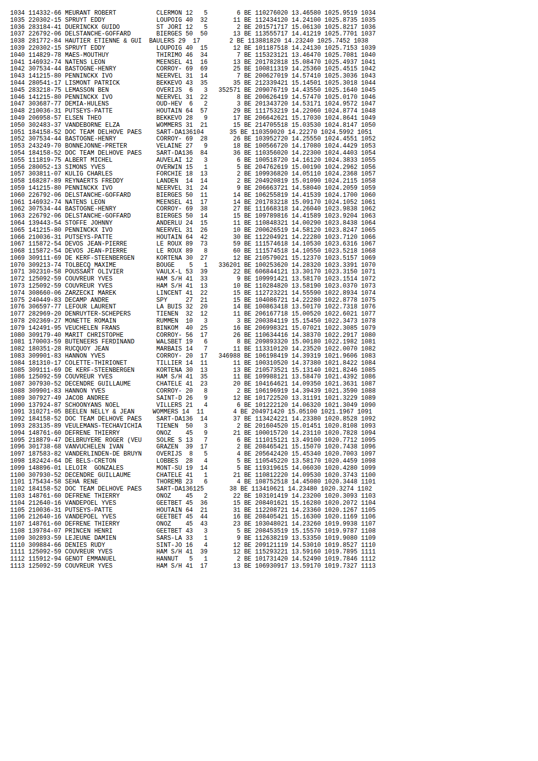1034 114332-66 MEURANT ROBERT           CLERMON 12   5        6 BE 110276020 13.46580 1025.9519 1034
1035 220302-15 SPRUYT EDDY              LOUPOIG 40  32       11 BE 112434120 14.24100 1025.8735 1035
1036 283184-41 DUERINCKX GUIDO          ST JORI 12   5        2 BE 201571717 15.06130 1025.8217 1036
1037 226792-06 DELSTANCHE-GOFFARD       BIERGES 50  50       13 BE 113555717 14.41219 1025.7701 1037
1038 281772-84 HAUTIER ETIENNE & GUI  BAULERS 29  17        2 BE 113881820 14.23240 1025.7452 1038
1039 220302-15 SPRUYT EDDY              LOUPOIG 40  15       12 BE 101187518 14.24130 1025.7153 1039
1040 114829-78 MAES-MOUTHUY             THIRIMO 46  34        7 BE 115323121 13.46470 1025.7081 1040
1041 146932-74 NATENS LEON              MEENSEL 41  16       13 BE 201782818 15.08470 1025.4937 1041
1042 307534-44 BASTOGNE-HENRY           CORROY- 69  69       25 BE 100811319 14.25360 1025.4515 1042
1043 141215-80 PENNINCKX IVO            NEERVEL 31  14        7 BE 200627019 14.57410 1025.3036 1043
1044 280541-17 LISMONT PATRICK          BEKKEVO 43  35       35 BE 212339421 15.14501 1025.3018 1044
1045 283218-75 LEMASSON BEN             OVERIJS  6   3   352571 BE 209076719 14.43550 1025.1640 1045
1046 141215-80 PENNINCKX IVO            NEERVEL 31  22        8 BE 200626419 14.57470 1025.0170 1046
1047 303687-77 DEMIA-HULENS             OUD-HEV  6   2        3 BE 201343720 14.53171 1024.9572 1047
1048 210036-31 PUTSEYS-PATTE            HOUTAIN 64  57       29 BE 111753219 14.22060 1024.8774 1048
1049 206958-57 ELSEN THEO               BEKKEVO 28   9       17 BE 206642621 15.17030 1024.8641 1049
1050 302483-37 VANDEBORNE ELZA          WOMMERS 31  21       15 BE 214705518 15.03530 1024.8147 1050
1051 184158-52 DOC TEAM DELHOVE PAES    SART-DA136104       35 BE 110359020 14.22270 1024.5992 1051
1052 307534-44 BASTOGNE-HENRY           CORROY- 69  28       26 BE 103952720 14.25550 1024.4551 1052
1053 243249-70 BONNEJONNE-PRETER        VELAINE 27   9       18 BE 100566720 14.17080 1024.4429 1053
1054 184158-52 DOC TEAM DELHOVE PAES    SART-DA136  84       36 BE 110356020 14.22300 1024.4403 1054
1055 111819-75 ALBERT MICHEL            AUVELAI 12   3        6 BE 100518720 14.16120 1024.3833 1055
1056 280052-13 SIMONS YVES              OVERWIN 15   1        5 BE 204762619 15.00190 1024.2962 1056
1057 303811-07 KULIG CHARLES            FORCHIE 18  13        2 BE 109936820 14.05110 1024.2368 1057
1058 168287-89 REYNAERTS FREDDY         LANDEN  14  14        2 BE 204920819 15.01090 1024.2115 1058
1059 141215-80 PENNINCKX IVO            NEERVEL 31  24        9 BE 206663721 14.58040 1024.2059 1059
1060 226792-06 DELSTANCHE-GOFFARD       BIERGES 50  11       14 BE 106255819 14.41539 1024.1700 1060
1061 146932-74 NATENS LEON              MEENSEL 41  17       14 BE 201783218 15.09170 1024.1052 1061
1062 307534-44 BASTOGNE-HENRY           CORROY- 69  38       27 BE 111668318 14.26040 1023.9838 1062
1063 226792-06 DELSTANCHE-GOFFARD       BIERGES 50  14       15 BE 109789816 14.41589 1023.9204 1063
1064 139443-54 STOFFE JOHNNY            ANDERLU 24  15       11 BE 110848321 14.00290 1023.8438 1064
1065 141215-80 PENNINCKX IVO            NEERVEL 31  26       10 BE 200626519 14.58120 1023.8247 1065
1066 210036-31 PUTSEYS-PATTE            HOUTAIN 64  42       30 BE 112204921 14.22280 1023.7120 1066
1067 115872-54 DEVOS JEAN-PIERRE        LE ROUX 89  73       59 BE 111574618 14.10530 1023.6316 1067
1068 115872-54 DEVOS JEAN-PIERRE        LE ROUX 89   8       60 BE 111574518 14.10550 1023.5218 1068
1069 309111-69 DE KERF-STEENBERGEN      KORTENA 30  27       12 BE 210579021 15.12370 1023.5157 1069
1070 309213-74 TOLBECQ MAXIME           BOUGE    5   1   336201 BE 100253620 14.28320 1023.3391 1070
1071 302310-58 POUSSART OLIVIER         VAULX-L 53  39       22 BE 606844121 13.30170 1023.3150 1071
1072 125092-59 COUVREUR YVES            HAM S/H 41  33        9 BE 109991421 13.58170 1023.1514 1072
1073 125092-59 COUVREUR YVES            HAM S/H 41  13       10 BE 110284820 13.58190 1023.0370 1073
1074 308660-06 ZARZECKI MAREK           LINCENT 41  22       15 BE 112723221 14.55590 1022.8934 1074
1075 240449-83 DECAMP ANDRE             SPY     27  21       15 BE 104086721 14.22280 1022.8778 1075
1076 306597-77 LEFOUR LAURENT           LA BUIS 32  20       14 BE 100863418 13.50170 1022.7318 1076
1077 282969-20 DENRUYTER-SCHEPERS       TIENEN  32  12       11 BE 206167718 15.00520 1022.6021 1077
1078 202369-27 MONETTE ROMAIN           RUMMEN  10   3        3 BE 200384119 15.15450 1022.3473 1078
1079 142491-95 VEUCHELEN FRANS          BINKOM  40  25       16 BE 206998321 15.07021 1022.3085 1079
1080 309179-40 MARIT CHRISTOPHE         CORROY- 56  17       26 BE 110634416 14.38370 1022.2917 1080
1081 170003-59 BUTENEERS FERDINAND      WALSBET 19   6        8 BE 209893320 15.00180 1022.1982 1081
1082 180351-28 RUCQUOY JEAN             MARBAIS 14   7       11 BE 113310120 14.23520 1022.0070 1082
1083 309901-83 HANNON YVES              CORROY- 20  17   346988 BE 106198419 14.39319 1021.9606 1083
1084 181310-17 COLETTE-THIRIONET        TILLIER 14  11       11 BE 100310520 14.37380 1021.8422 1084
1085 309111-69 DE KERF-STEENBERGEN      KORTENA 30  13       13 BE 210573521 15.13140 1021.8246 1085
1086 125092-59 COUVREUR YVES            HAM S/H 41  35       11 BE 109988121 13.58470 1021.4392 1086
1087 307930-52 DECENDRE GUILLAUME       CHATELE 41  23       20 BE 104164621 14.09350 1021.3631 1087
1088 309901-83 HANNON YVES              CORROY- 20   8        2 BE 106196919 14.39439 1021.3590 1088
1089 307927-49 JACOB ANDREE             SAINT-D 26   9       12 BE 101722520 13.31191 1021.3229 1089
1090 137924-87 SCHOONYANS NOEL          VILLERS 21   4        6 BE 101222120 14.06320 1021.3049 1090
1091 310271-05 BEELEN NELLY & JEAN     WOMMERS 14  11        4 BE 204971420 15.05100 1021.1967 1091
1092 184158-52 DOC TEAM DELHOVE PAES    SART-DA136  14       37 BE 113424221 14.23380 1020.8528 1092
1093 283135-89 VEULEMANS-TECHAVICHIA    TIENEN  50   3        2 BE 201604520 15.01451 1020.8108 1093
1094 148761-60 DEFRENE THIERRY          ONOZ    45   9       21 BE 100015720 14.23110 1020.7828 1094
1095 218879-47 DELBRUYERE ROGER (VEU    SOLRE S 13   7        6 BE 111015121 13.49100 1020.7712 1095
1096 301738-68 VANVUCHELEN IVAN         GRAZEN  39  17        2 BE 208465421 15.15070 1020.7438 1096
1097 187583-82 VANDERLINDEN-DE BRUYN    OVERIJS  8   5        4 BE 205642420 15.45340 1020.7003 1097
1098 182424-64 DE BELS-CRETON           LOBBES  28   4        5 BE 110545220 13.58170 1020.4459 1098
1099 148896-01 LELOIR  GONZALES         MONT-SU 19  14        5 BE 119319615 14.06030 1020.4280 1099
1100 307930-52 DECENDRE GUILLAUME       CHATELE 41   1       21 BE 110812220 14.09530 1020.3743 1100
1101 175434-58 SEHA RENE                THOREMB 23   6        4 BE 108752518 14.45080 1020.3448 1101
1102 184158-52 DOC TEAM DELHOVE PAES    SART-DA136125       38 BE 113410621 14.23480 1020.3274 1102
1103 148761-60 DEFRENE THIERRY          ONOZ    45   2       22 BE 103101419 14.23200 1020.3093 1103
1104 212640-16 VANDEPOEL YVES           GEETBET 45  36       15 BE 208401621 15.16280 1020.2072 1104
1105 210036-31 PUTSEYS-PATTE            HOUTAIN 64  21       31 BE 112208721 14.23360 1020.1267 1105
1106 212640-16 VANDEPOEL YVES           GEETBET 45  44       16 BE 208405421 15.16300 1020.1169 1106
1107 148761-60 DEFRENE THIERRY          ONOZ    45  43       23 BE 103048021 14.23260 1019.9938 1107
1108 139784-07 PRINCEN HENRI            GEETBET 43   3        5 BE 208453519 15.15570 1019.9787 1108
1109 302893-59 LEJEUNE DAMIEN           SARS-LA 33   1        9 BE 112638219 13.53350 1019.9080 1109
1110 309884-66 DENIES RUDY              SINT-JO 16   4       12 BE 209121119 14.53010 1019.8527 1110
1111 125092-59 COUVREUR YVES            HAM S/H 41  39       12 BE 115293221 13.59160 1019.7895 1111
1112 115912-94 GENOT EMMANUEL           HANNUT   5   1        2 BE 101731420 14.52490 1019.7846 1112
1113 125092-59 COUVREUR YVES            HAM S/H 41  17       13 BE 106930917 13.59170 1019.7327 1113